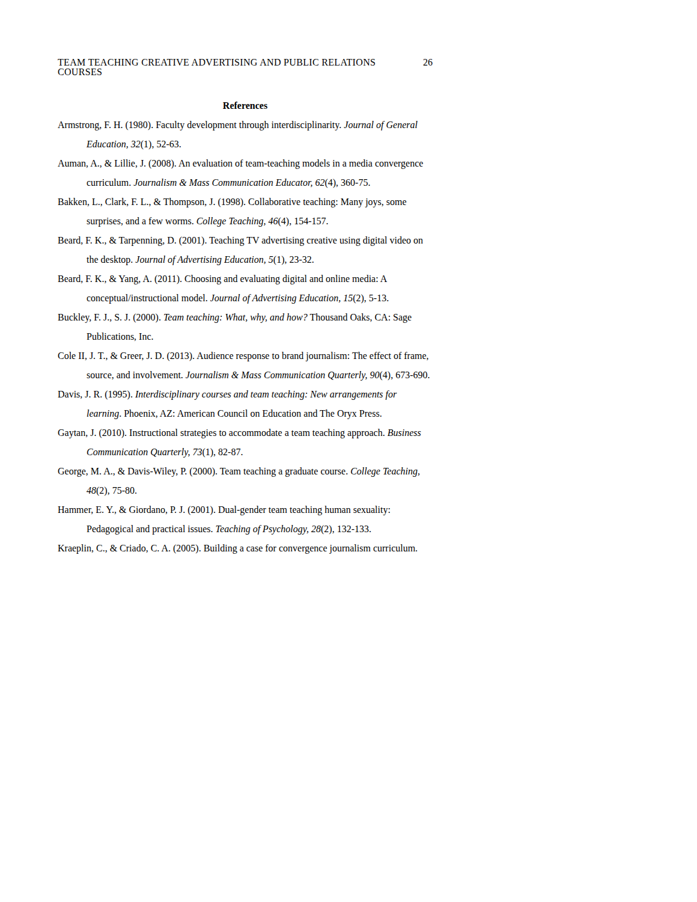Team Teaching Creative Advertising and Public Relations Courses 26
References
Armstrong, F. H. (1980). Faculty development through interdisciplinarity. Journal of General Education, 32(1), 52-63.
Auman, A., & Lillie, J. (2008). An evaluation of team-teaching models in a media convergence curriculum. Journalism & Mass Communication Educator, 62(4), 360-75.
Bakken, L., Clark, F. L., & Thompson, J. (1998). Collaborative teaching: Many joys, some surprises, and a few worms. College Teaching, 46(4), 154-157.
Beard, F. K., & Tarpenning, D. (2001). Teaching TV advertising creative using digital video on the desktop. Journal of Advertising Education, 5(1), 23-32.
Beard, F. K., & Yang, A. (2011). Choosing and evaluating digital and online media: A conceptual/instructional model. Journal of Advertising Education, 15(2), 5-13.
Buckley, F. J., S. J. (2000). Team teaching: What, why, and how? Thousand Oaks, CA: Sage Publications, Inc.
Cole II, J. T., & Greer, J. D. (2013). Audience response to brand journalism: The effect of frame, source, and involvement. Journalism & Mass Communication Quarterly, 90(4), 673-690.
Davis, J. R. (1995). Interdisciplinary courses and team teaching: New arrangements for learning. Phoenix, AZ: American Council on Education and The Oryx Press.
Gaytan, J. (2010). Instructional strategies to accommodate a team teaching approach. Business Communication Quarterly, 73(1), 82-87.
George, M. A., & Davis-Wiley, P. (2000). Team teaching a graduate course. College Teaching, 48(2), 75-80.
Hammer, E. Y., & Giordano, P. J. (2001). Dual-gender team teaching human sexuality: Pedagogical and practical issues. Teaching of Psychology, 28(2), 132-133.
Kraeplin, C., & Criado, C. A. (2005). Building a case for convergence journalism curriculum.